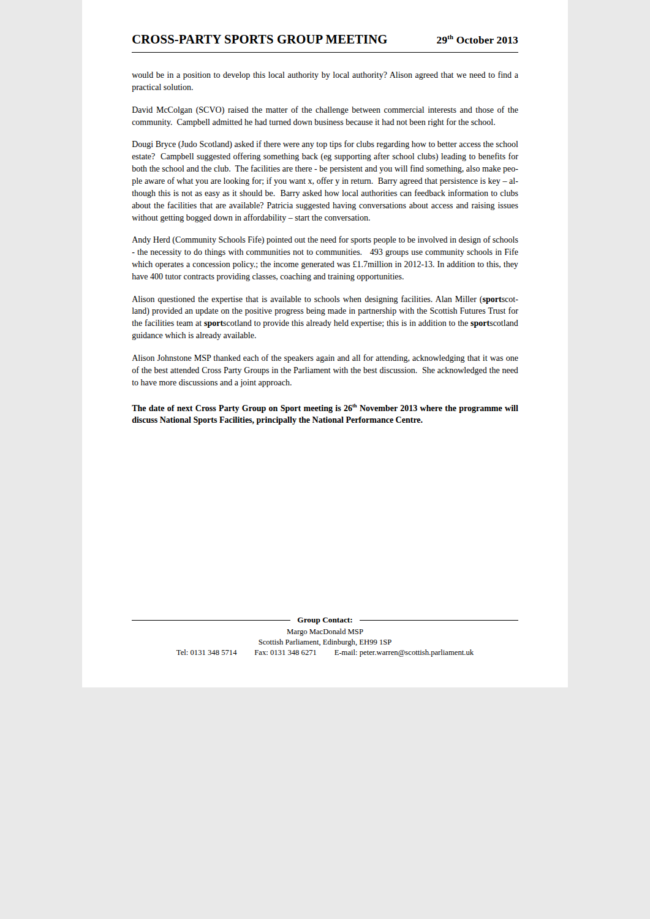Cross-Party Sports Group Meeting
29th October 2013
would be in a position to develop this local authority by local authority? Alison agreed that we need to find a practical solution.
David McColgan (SCVO) raised the matter of the challenge between commercial interests and those of the community. Campbell admitted he had turned down business because it had not been right for the school.
Dougi Bryce (Judo Scotland) asked if there were any top tips for clubs regarding how to better access the school estate? Campbell suggested offering something back (eg supporting after school clubs) leading to benefits for both the school and the club. The facilities are there - be persistent and you will find something, also make people aware of what you are looking for; if you want x, offer y in return. Barry agreed that persistence is key – although this is not as easy as it should be. Barry asked how local authorities can feedback information to clubs about the facilities that are available? Patricia suggested having conversations about access and raising issues without getting bogged down in affordability – start the conversation.
Andy Herd (Community Schools Fife) pointed out the need for sports people to be involved in design of schools - the necessity to do things with communities not to communities. 493 groups use community schools in Fife which operates a concession policy.; the income generated was £1.7million in 2012-13. In addition to this, they have 400 tutor contracts providing classes, coaching and training opportunities.
Alison questioned the expertise that is available to schools when designing facilities. Alan Miller (sportscotland) provided an update on the positive progress being made in partnership with the Scottish Futures Trust for the facilities team at sportscotland to provide this already held expertise; this is in addition to the sportscotland guidance which is already available.
Alison Johnstone MSP thanked each of the speakers again and all for attending, acknowledging that it was one of the best attended Cross Party Groups in the Parliament with the best discussion. She acknowledged the need to have more discussions and a joint approach.
The date of next Cross Party Group on Sport meeting is 26th November 2013 where the programme will discuss National Sports Facilities, principally the National Performance Centre.
Group Contact:
Margo MacDonald MSP
Scottish Parliament, Edinburgh, EH99 1SP
Tel: 0131 348 5714 Fax: 0131 348 6271 E-mail: peter.warren@scottish.parliament.uk